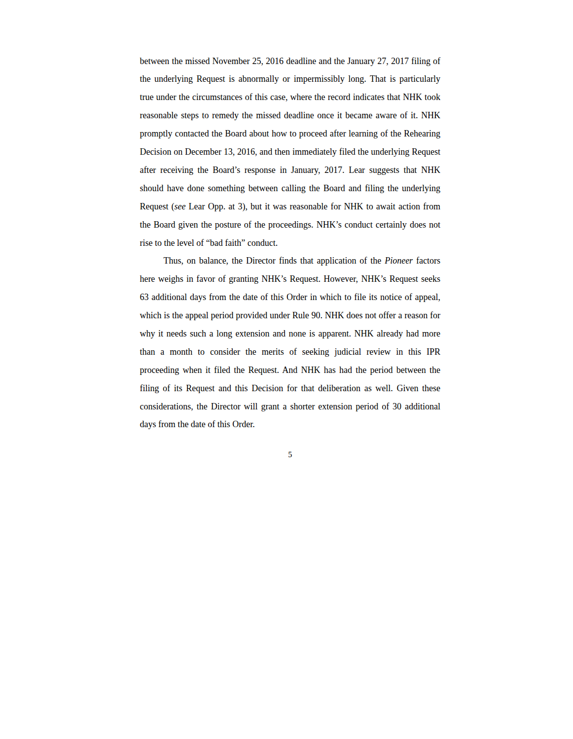between the missed November 25, 2016 deadline and the January 27, 2017 filing of the underlying Request is abnormally or impermissibly long. That is particularly true under the circumstances of this case, where the record indicates that NHK took reasonable steps to remedy the missed deadline once it became aware of it. NHK promptly contacted the Board about how to proceed after learning of the Rehearing Decision on December 13, 2016, and then immediately filed the underlying Request after receiving the Board’s response in January, 2017. Lear suggests that NHK should have done something between calling the Board and filing the underlying Request (see Lear Opp. at 3), but it was reasonable for NHK to await action from the Board given the posture of the proceedings. NHK’s conduct certainly does not rise to the level of “bad faith” conduct.
Thus, on balance, the Director finds that application of the Pioneer factors here weighs in favor of granting NHK’s Request. However, NHK’s Request seeks 63 additional days from the date of this Order in which to file its notice of appeal, which is the appeal period provided under Rule 90. NHK does not offer a reason for why it needs such a long extension and none is apparent. NHK already had more than a month to consider the merits of seeking judicial review in this IPR proceeding when it filed the Request. And NHK has had the period between the filing of its Request and this Decision for that deliberation as well. Given these considerations, the Director will grant a shorter extension period of 30 additional days from the date of this Order.
5